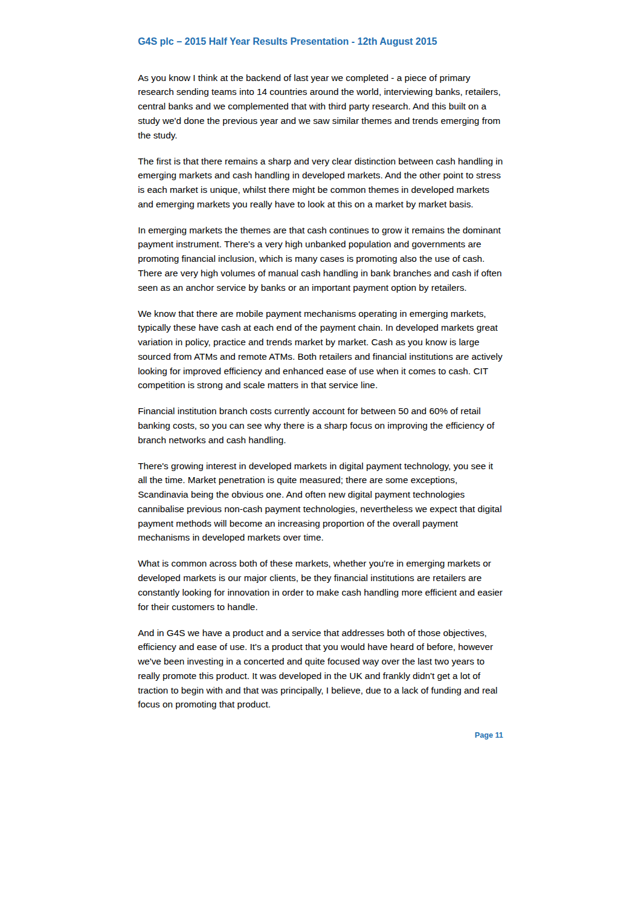G4S plc – 2015 Half Year Results Presentation - 12th August 2015
As you know I think at the backend of last year we completed - a piece of primary research sending teams into 14 countries around the world, interviewing banks, retailers, central banks and we complemented that with third party research. And this built on a study we'd done the previous year and we saw similar themes and trends emerging from the study.
The first is that there remains a sharp and very clear distinction between cash handling in emerging markets and cash handling in developed markets. And the other point to stress is each market is unique, whilst there might be common themes in developed markets and emerging markets you really have to look at this on a market by market basis.
In emerging markets the themes are that cash continues to grow it remains the dominant payment instrument. There's a very high unbanked population and governments are promoting financial inclusion, which is many cases is promoting also the use of cash. There are very high volumes of manual cash handling in bank branches and cash if often seen as an anchor service by banks or an important payment option by retailers.
We know that there are mobile payment mechanisms operating in emerging markets, typically these have cash at each end of the payment chain. In developed markets great variation in policy, practice and trends market by market. Cash as you know is large sourced from ATMs and remote ATMs. Both retailers and financial institutions are actively looking for improved efficiency and enhanced ease of use when it comes to cash. CIT competition is strong and scale matters in that service line.
Financial institution branch costs currently account for between 50 and 60% of retail banking costs, so you can see why there is a sharp focus on improving the efficiency of branch networks and cash handling.
There's growing interest in developed markets in digital payment technology, you see it all the time. Market penetration is quite measured; there are some exceptions, Scandinavia being the obvious one. And often new digital payment technologies cannibalise previous non-cash payment technologies, nevertheless we expect that digital payment methods will become an increasing proportion of the overall payment mechanisms in developed markets over time.
What is common across both of these markets, whether you're in emerging markets or developed markets is our major clients, be they financial institutions are retailers are constantly looking for innovation in order to make cash handling more efficient and easier for their customers to handle.
And in G4S we have a product and a service that addresses both of those objectives, efficiency and ease of use. It's a product that you would have heard of before, however we've been investing in a concerted and quite focused way over the last two years to really promote this product. It was developed in the UK and frankly didn't get a lot of traction to begin with and that was principally, I believe, due to a lack of funding and real focus on promoting that product.
Page 11